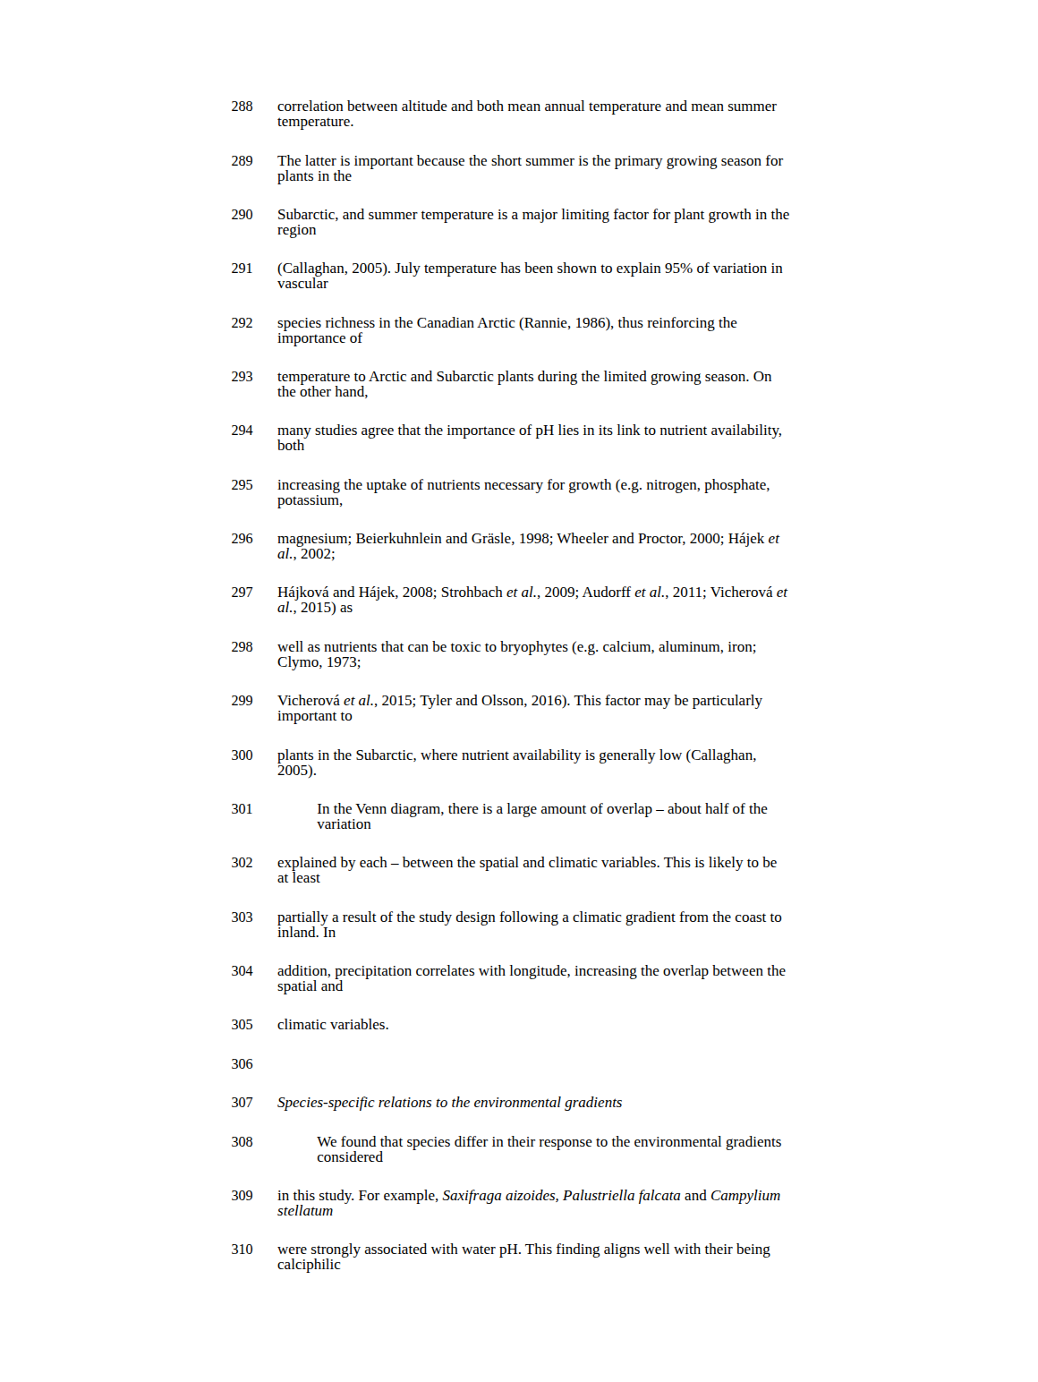288 correlation between altitude and both mean annual temperature and mean summer temperature.
289 The latter is important because the short summer is the primary growing season for plants in the
290 Subarctic, and summer temperature is a major limiting factor for plant growth in the region
291 (Callaghan, 2005). July temperature has been shown to explain 95% of variation in vascular
292 species richness in the Canadian Arctic (Rannie, 1986), thus reinforcing the importance of
293 temperature to Arctic and Subarctic plants during the limited growing season. On the other hand,
294 many studies agree that the importance of pH lies in its link to nutrient availability, both
295 increasing the uptake of nutrients necessary for growth (e.g. nitrogen, phosphate, potassium,
296 magnesium; Beierkuhnlein and Gräsle, 1998; Wheeler and Proctor, 2000; Hájek et al., 2002;
297 Hájková and Hájek, 2008; Strohbach et al., 2009; Audorff et al., 2011; Vicherová et al., 2015) as
298 well as nutrients that can be toxic to bryophytes (e.g. calcium, aluminum, iron; Clymo, 1973;
299 Vicherová et al., 2015; Tyler and Olsson, 2016). This factor may be particularly important to
300 plants in the Subarctic, where nutrient availability is generally low (Callaghan, 2005).
301 In the Venn diagram, there is a large amount of overlap – about half of the variation
302 explained by each – between the spatial and climatic variables. This is likely to be at least
303 partially a result of the study design following a climatic gradient from the coast to inland. In
304 addition, precipitation correlates with longitude, increasing the overlap between the spatial and
305 climatic variables.
306
307 Species-specific relations to the environmental gradients
308 We found that species differ in their response to the environmental gradients considered
309 in this study. For example, Saxifraga aizoides, Palustriella falcata and Campylium stellatum
310 were strongly associated with water pH. This finding aligns well with their being calciphilic